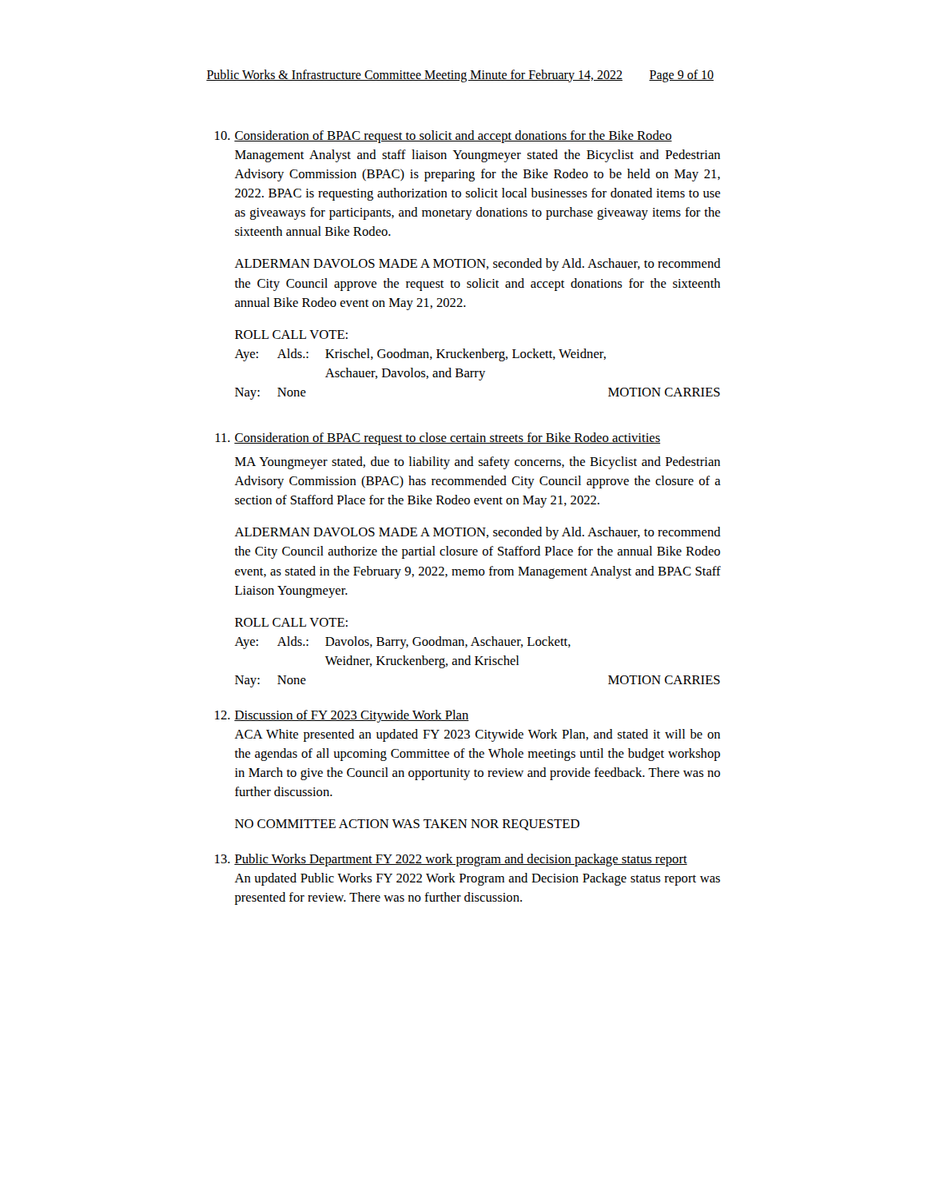Public Works & Infrastructure Committee Meeting Minute for February 14, 2022 Page 9 of 10
10.
Consideration of BPAC request to solicit and accept donations for the Bike Rodeo
Management Analyst and staff liaison Youngmeyer stated the Bicyclist and Pedestrian Advisory Commission (BPAC) is preparing for the Bike Rodeo to be held on May 21, 2022. BPAC is requesting authorization to solicit local businesses for donated items to use as giveaways for participants, and monetary donations to purchase giveaway items for the sixteenth annual Bike Rodeo.
ALDERMAN DAVOLOS MADE A MOTION, seconded by Ald. Aschauer, to recommend the City Council approve the request to solicit and accept donations for the sixteenth annual Bike Rodeo event on May 21, 2022.
ROLL CALL VOTE:
| Aye: | Alds.: | Krischel, Goodman, Kruckenberg, Lockett, Weidner, Aschauer, Davolos, and Barry | |
| Nay: | None | | MOTION CARRIES |
11.
Consideration of BPAC request to close certain streets for Bike Rodeo activities
MA Youngmeyer stated, due to liability and safety concerns, the Bicyclist and Pedestrian Advisory Commission (BPAC) has recommended City Council approve the closure of a section of Stafford Place for the Bike Rodeo event on May 21, 2022.
ALDERMAN DAVOLOS MADE A MOTION, seconded by Ald. Aschauer, to recommend the City Council authorize the partial closure of Stafford Place for the annual Bike Rodeo event, as stated in the February 9, 2022, memo from Management Analyst and BPAC Staff Liaison Youngmeyer.
ROLL CALL VOTE:
| Aye: | Alds.: | Davolos, Barry, Goodman, Aschauer, Lockett, Weidner, Kruckenberg, and Krischel | |
| Nay: | None | | MOTION CARRIES |
12.
Discussion of FY 2023 Citywide Work Plan
ACA White presented an updated FY 2023 Citywide Work Plan, and stated it will be on the agendas of all upcoming Committee of the Whole meetings until the budget workshop in March to give the Council an opportunity to review and provide feedback. There was no further discussion.
NO COMMITTEE ACTION WAS TAKEN NOR REQUESTED
13.
Public Works Department FY 2022 work program and decision package status report
An updated Public Works FY 2022 Work Program and Decision Package status report was presented for review. There was no further discussion.